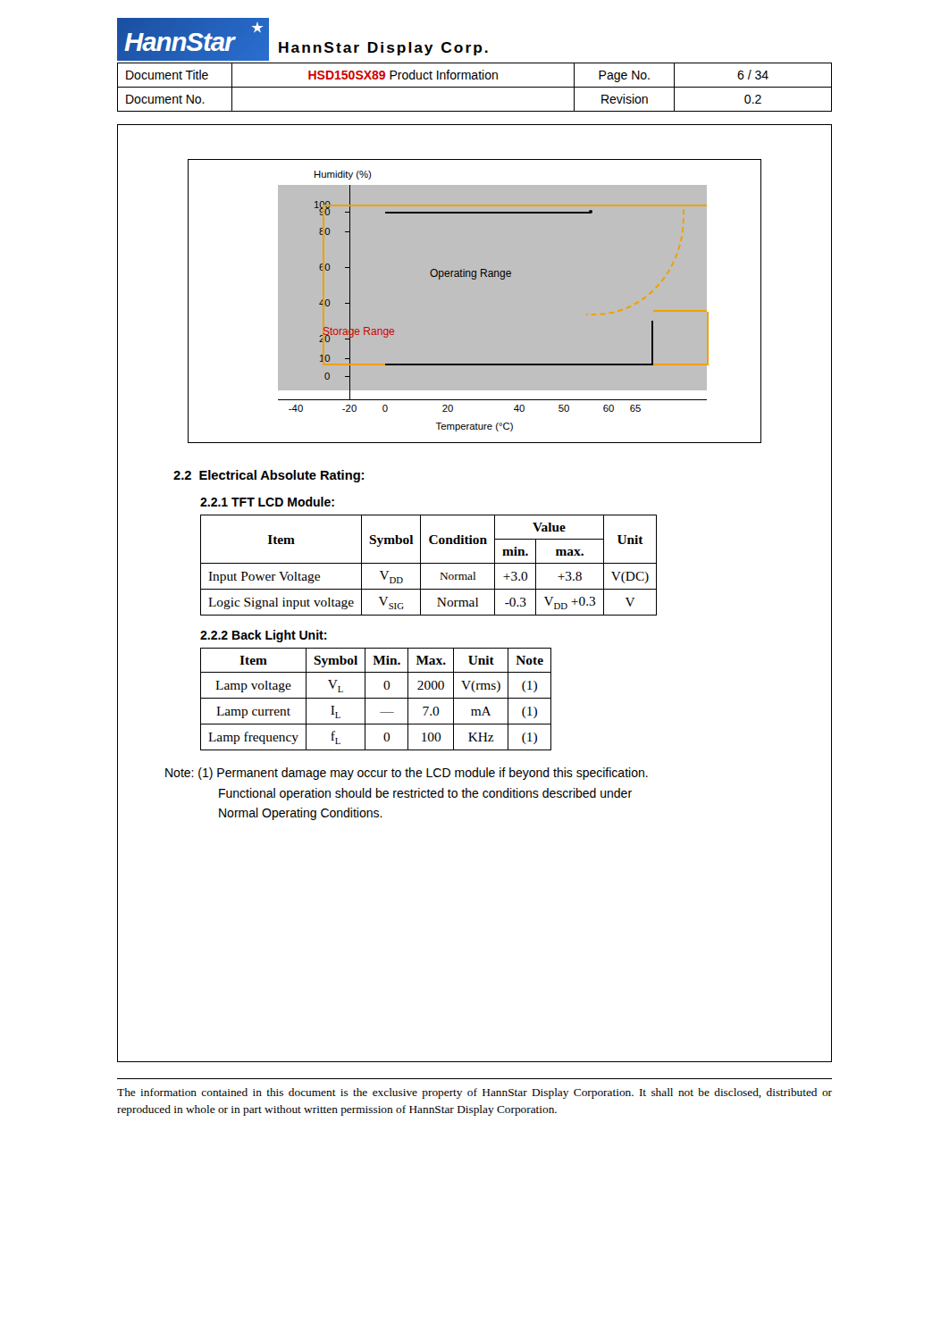HannStar Display Corp.
| Document Title | HSD150SX89 Product Information | Page No. | 6 / 34 |
| Document No. | | Revision | 0.2 |
Humidity (%)
100
90
80
60
40
20
10
0
-40
-20
0
20
40
50
60
65
Temperature (°C)
Operating Range
Storage Range
2.2 Electrical Absolute Rating:
2.2.1 TFT LCD Module:
| Item | Symbol | Condition | Value | Unit |
| --- | --- | --- | --- | --- |
| min. | max. |
| Input Power Voltage | V DD | Normal | +3.0 | +3.8 | V(DC) |
| Logic Signal input voltage | V SIG | Normal | -0.3 | V DD +0.3 | V |
2.2.2 Back Light Unit:
| Item | Symbol | Min. | Max. | Unit | Note |
| --- | --- | --- | --- | --- | --- |
| Lamp voltage | V L | 0 | 2000 | V(rms) | (1) |
| Lamp current | I L | — | 7.0 | mA | (1) |
| Lamp frequency | f L | 0 | 100 | KHz | (1) |
Note: (1) Permanent damage may occur to the LCD module if beyond this specification.
Functional operation should be restricted to the conditions described under
Normal Operating Conditions.
The information contained in this document is the exclusive property of HannStar Display Corporation. It shall not be disclosed, distributed or reproduced in whole or in part without written permission of HannStar Display Corporation.